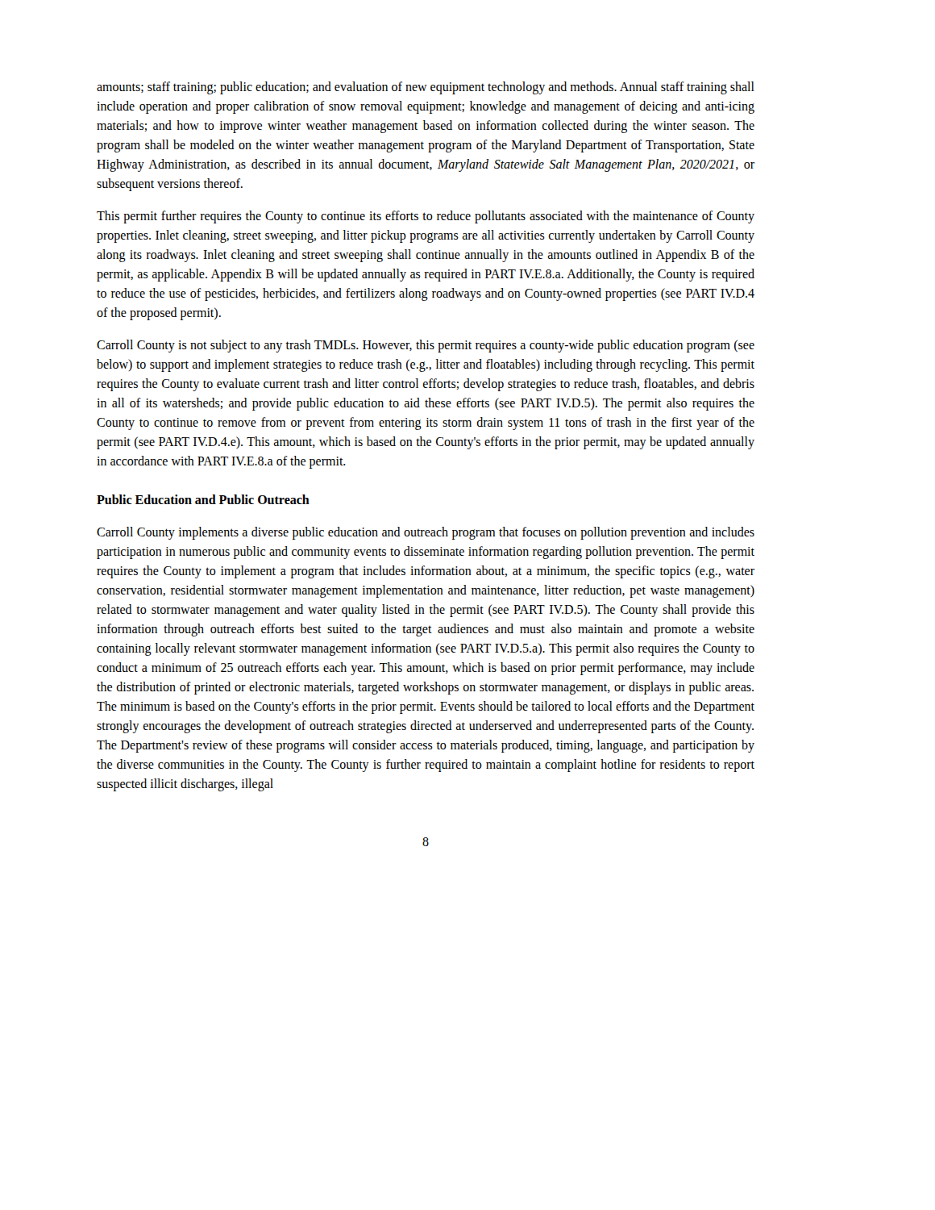amounts; staff training; public education; and evaluation of new equipment technology and methods. Annual staff training shall include operation and proper calibration of snow removal equipment; knowledge and management of deicing and anti-icing materials; and how to improve winter weather management based on information collected during the winter season. The program shall be modeled on the winter weather management program of the Maryland Department of Transportation, State Highway Administration, as described in its annual document, Maryland Statewide Salt Management Plan, 2020/2021, or subsequent versions thereof.
This permit further requires the County to continue its efforts to reduce pollutants associated with the maintenance of County properties. Inlet cleaning, street sweeping, and litter pickup programs are all activities currently undertaken by Carroll County along its roadways. Inlet cleaning and street sweeping shall continue annually in the amounts outlined in Appendix B of the permit, as applicable. Appendix B will be updated annually as required in PART IV.E.8.a. Additionally, the County is required to reduce the use of pesticides, herbicides, and fertilizers along roadways and on County-owned properties (see PART IV.D.4 of the proposed permit).
Carroll County is not subject to any trash TMDLs. However, this permit requires a county-wide public education program (see below) to support and implement strategies to reduce trash (e.g., litter and floatables) including through recycling. This permit requires the County to evaluate current trash and litter control efforts; develop strategies to reduce trash, floatables, and debris in all of its watersheds; and provide public education to aid these efforts (see PART IV.D.5). The permit also requires the County to continue to remove from or prevent from entering its storm drain system 11 tons of trash in the first year of the permit (see PART IV.D.4.e). This amount, which is based on the County's efforts in the prior permit, may be updated annually in accordance with PART IV.E.8.a of the permit.
Public Education and Public Outreach
Carroll County implements a diverse public education and outreach program that focuses on pollution prevention and includes participation in numerous public and community events to disseminate information regarding pollution prevention. The permit requires the County to implement a program that includes information about, at a minimum, the specific topics (e.g., water conservation, residential stormwater management implementation and maintenance, litter reduction, pet waste management) related to stormwater management and water quality listed in the permit (see PART IV.D.5). The County shall provide this information through outreach efforts best suited to the target audiences and must also maintain and promote a website containing locally relevant stormwater management information (see PART IV.D.5.a). This permit also requires the County to conduct a minimum of 25 outreach efforts each year. This amount, which is based on prior permit performance, may include the distribution of printed or electronic materials, targeted workshops on stormwater management, or displays in public areas. The minimum is based on the County's efforts in the prior permit. Events should be tailored to local efforts and the Department strongly encourages the development of outreach strategies directed at underserved and underrepresented parts of the County. The Department's review of these programs will consider access to materials produced, timing, language, and participation by the diverse communities in the County. The County is further required to maintain a complaint hotline for residents to report suspected illicit discharges, illegal
8